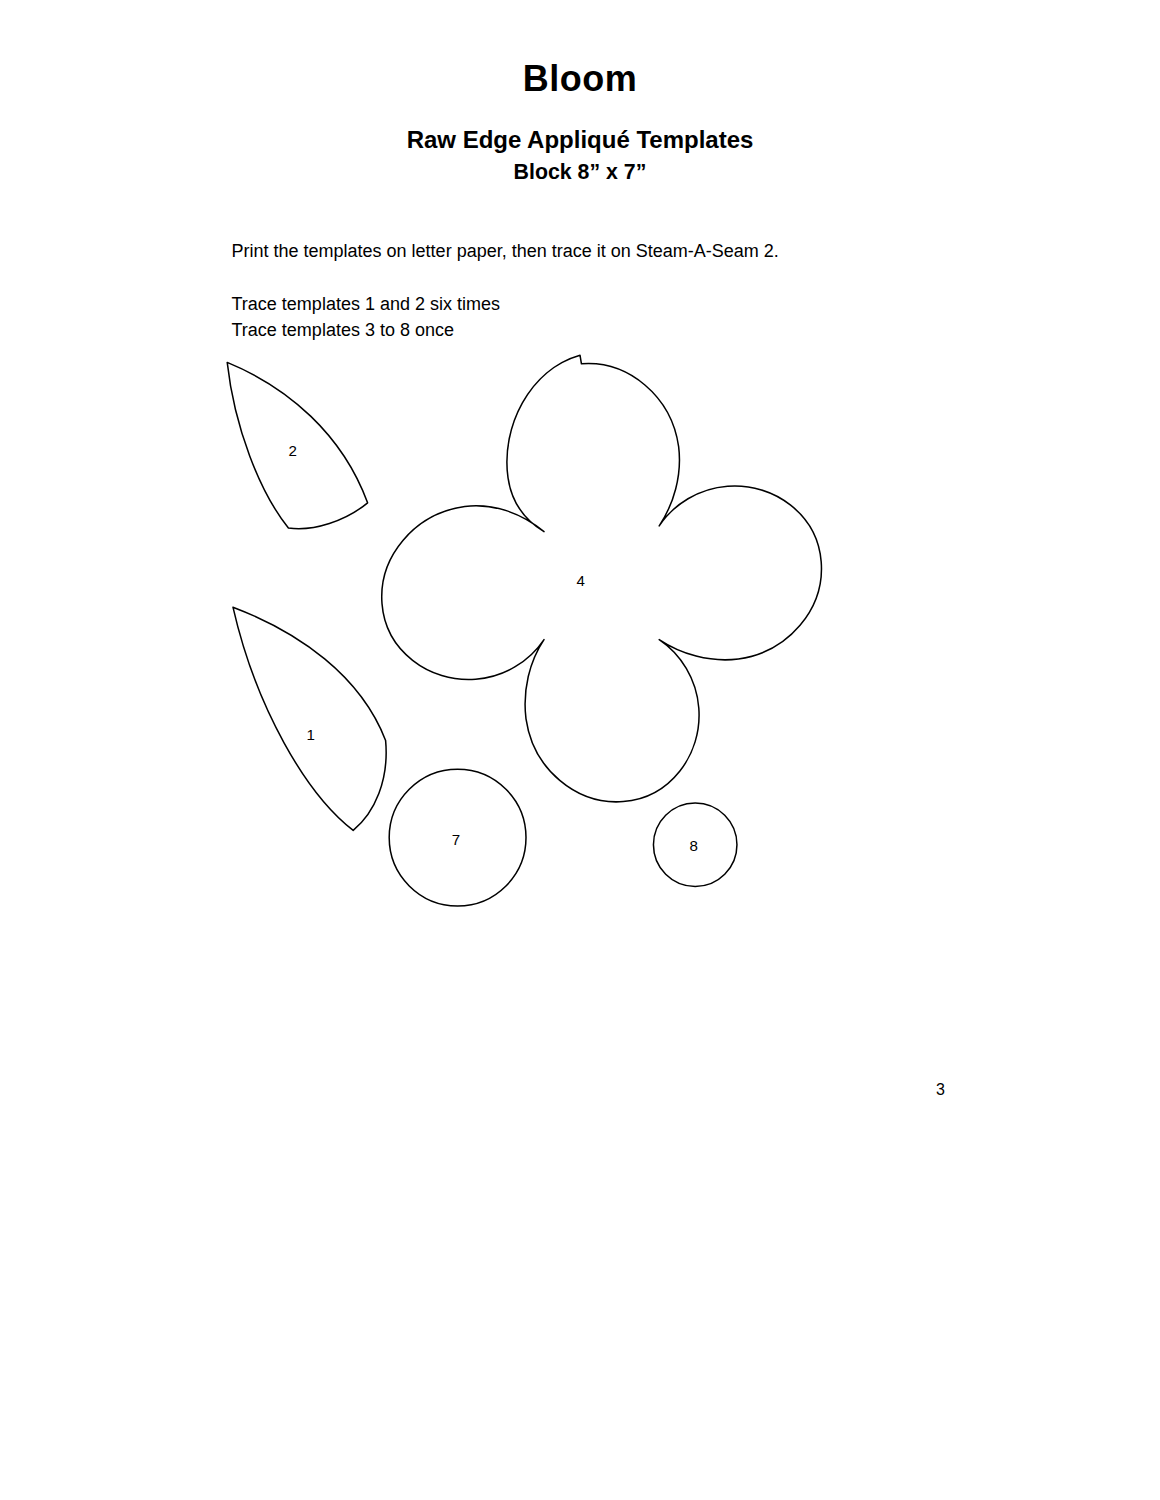Bloom
Raw Edge Appliqué Templates
Block 8” x 7”
Print the templates on letter paper, then trace it on Steam-A-Seam 2.
Trace templates 1 and 2 six times
Trace templates 3 to 8 once
2 1 4 7 8
3